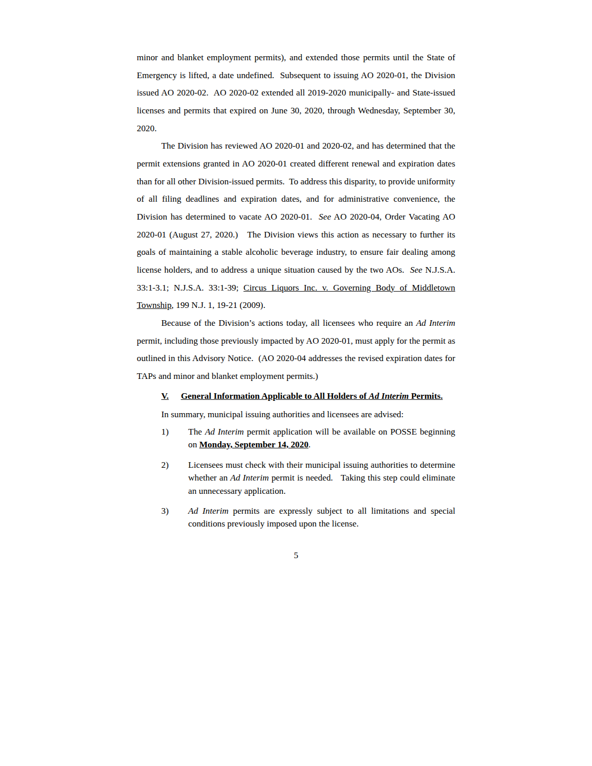minor and blanket employment permits), and extended those permits until the State of Emergency is lifted, a date undefined. Subsequent to issuing AO 2020-01, the Division issued AO 2020-02. AO 2020-02 extended all 2019-2020 municipally- and State-issued licenses and permits that expired on June 30, 2020, through Wednesday, September 30, 2020.
The Division has reviewed AO 2020-01 and 2020-02, and has determined that the permit extensions granted in AO 2020-01 created different renewal and expiration dates than for all other Division-issued permits. To address this disparity, to provide uniformity of all filing deadlines and expiration dates, and for administrative convenience, the Division has determined to vacate AO 2020-01. See AO 2020-04, Order Vacating AO 2020-01 (August 27, 2020.) The Division views this action as necessary to further its goals of maintaining a stable alcoholic beverage industry, to ensure fair dealing among license holders, and to address a unique situation caused by the two AOs. See N.J.S.A. 33:1-3.1; N.J.S.A. 33:1-39; Circus Liquors Inc. v. Governing Body of Middletown Township, 199 N.J. 1, 19-21 (2009).
Because of the Division’s actions today, all licensees who require an Ad Interim permit, including those previously impacted by AO 2020-01, must apply for the permit as outlined in this Advisory Notice. (AO 2020-04 addresses the revised expiration dates for TAPs and minor and blanket employment permits.)
V. General Information Applicable to All Holders of Ad Interim Permits.
In summary, municipal issuing authorities and licensees are advised:
The Ad Interim permit application will be available on POSSE beginning on Monday, September 14, 2020.
Licensees must check with their municipal issuing authorities to determine whether an Ad Interim permit is needed. Taking this step could eliminate an unnecessary application.
Ad Interim permits are expressly subject to all limitations and special conditions previously imposed upon the license.
5